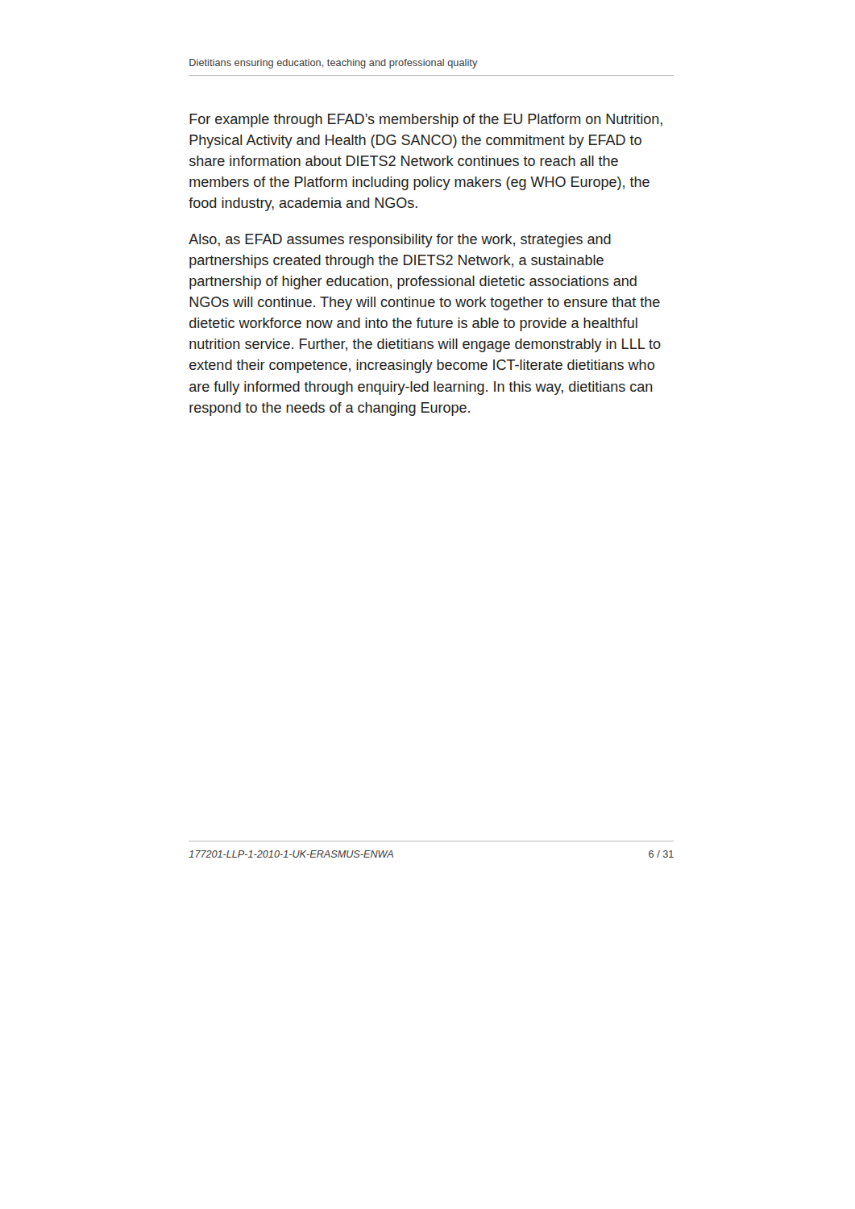Dietitians ensuring education, teaching and professional quality
For example through EFAD’s membership of the EU Platform on Nutrition, Physical Activity and Health (DG SANCO) the commitment by EFAD to share information about DIETS2 Network continues to reach all the members of the Platform including policy makers (eg WHO Europe), the food industry, academia and NGOs.
Also, as EFAD assumes responsibility for the work, strategies and partnerships created through the DIETS2 Network, a sustainable partnership of higher education, professional dietetic associations and NGOs will continue. They will continue to work together to ensure that the dietetic workforce now and into the future is able to provide a healthful nutrition service. Further, the dietitians will engage demonstrably in LLL to extend their competence, increasingly become ICT-literate dietitians who are fully informed through enquiry-led learning. In this way, dietitians can respond to the needs of a changing Europe.
177201-LLP-1-2010-1-UK-ERASMUS-ENWA 6 / 31